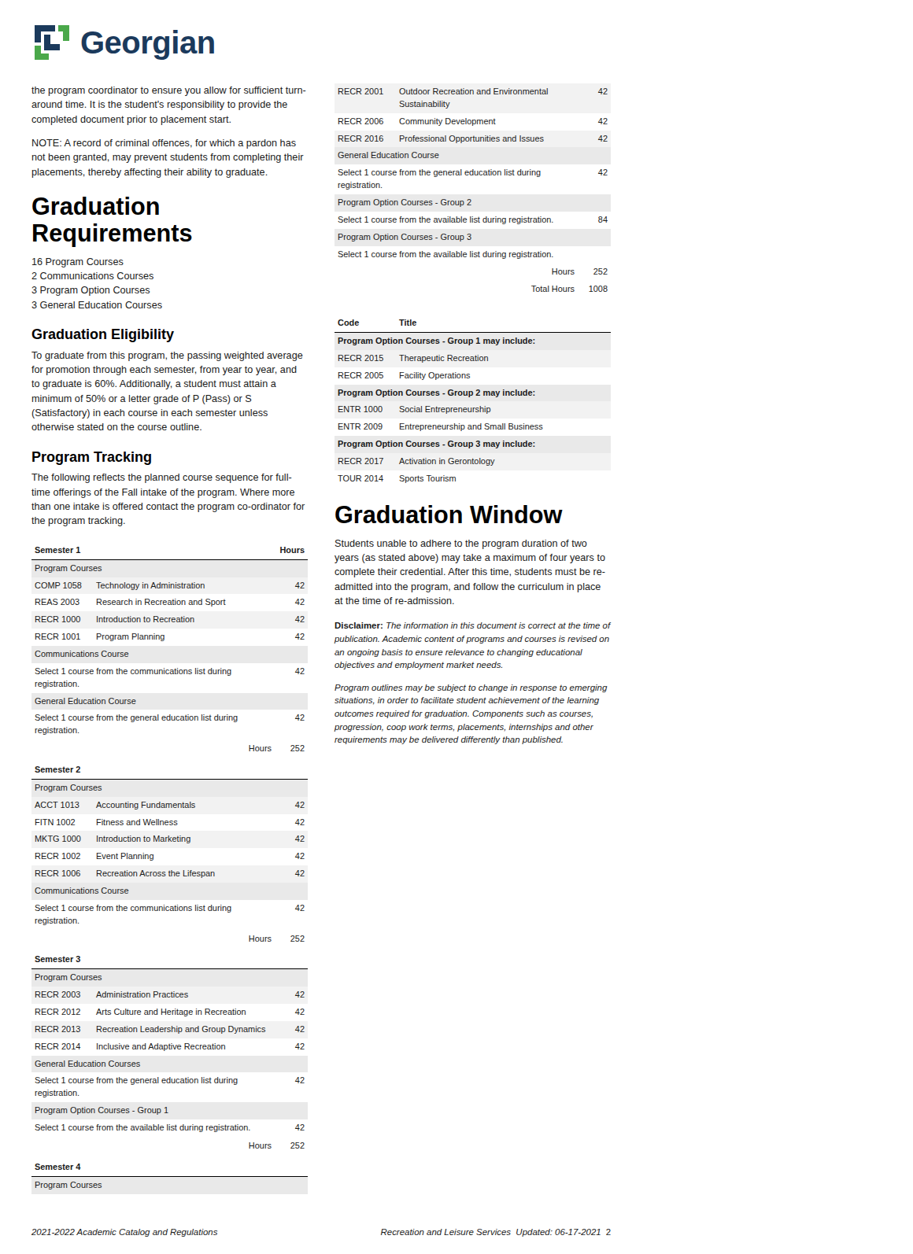Georgian
the program coordinator to ensure you allow for sufficient turn-around time. It is the student's responsibility to provide the completed document prior to placement start.
NOTE: A record of criminal offences, for which a pardon has not been granted, may prevent students from completing their placements, thereby affecting their ability to graduate.
Graduation Requirements
16 Program Courses
2 Communications Courses
3 Program Option Courses
3 General Education Courses
Graduation Eligibility
To graduate from this program, the passing weighted average for promotion through each semester, from year to year, and to graduate is 60%. Additionally, a student must attain a minimum of 50% or a letter grade of P (Pass) or S (Satisfactory) in each course in each semester unless otherwise stated on the course outline.
Program Tracking
The following reflects the planned course sequence for full-time offerings of the Fall intake of the program. Where more than one intake is offered contact the program co-ordinator for the program tracking.
| Semester 1 | Hours |
| Program Courses |
| COMP 1058 | Technology in Administration | 42 |
| REAS 2003 | Research in Recreation and Sport | 42 |
| RECR 1000 | Introduction to Recreation | 42 |
| RECR 1001 | Program Planning | 42 |
| Communications Course |
| Select 1 course from the communications list during registration. | 42 |
| General Education Course |
| Select 1 course from the general education list during registration. | 42 |
| | Hours | 252 |
| Semester 2 |
| Program Courses |
| ACCT 1013 | Accounting Fundamentals | 42 |
| FITN 1002 | Fitness and Wellness | 42 |
| MKTG 1000 | Introduction to Marketing | 42 |
| RECR 1002 | Event Planning | 42 |
| RECR 1006 | Recreation Across the Lifespan | 42 |
| Communications Course |
| Select 1 course from the communications list during registration. | 42 |
| | Hours | 252 |
| Semester 3 |
| Program Courses |
| RECR 2003 | Administration Practices | 42 |
| RECR 2012 | Arts Culture and Heritage in Recreation | 42 |
| RECR 2013 | Recreation Leadership and Group Dynamics | 42 |
| RECR 2014 | Inclusive and Adaptive Recreation | 42 |
| General Education Courses |
| Select 1 course from the general education list during registration. | 42 |
| Program Option Courses - Group 1 |
| Select 1 course from the available list during registration. | 42 |
| | Hours | 252 |
| Semester 4 |
| Program Courses |
| RECR 2001 | Outdoor Recreation and Environmental Sustainability | 42 |
| RECR 2006 | Community Development | 42 |
| RECR 2016 | Professional Opportunities and Issues | 42 |
| General Education Course |
| Select 1 course from the general education list during registration. | 42 |
| Program Option Courses - Group 2 |
| Select 1 course from the available list during registration. | 84 |
| Program Option Courses - Group 3 |
| Select 1 course from the available list during registration. | |
| | Hours | 252 |
| | Total Hours | 1008 |
| Code | Title |
| Program Option Courses - Group 1 may include: |
| RECR 2015 | Therapeutic Recreation |
| RECR 2005 | Facility Operations |
| Program Option Courses - Group 2 may include: |
| ENTR 1000 | Social Entrepreneurship |
| ENTR 2009 | Entrepreneurship and Small Business |
| Program Option Courses - Group 3 may include: |
| RECR 2017 | Activation in Gerontology |
| TOUR 2014 | Sports Tourism |
Graduation Window
Students unable to adhere to the program duration of two years (as stated above) may take a maximum of four years to complete their credential. After this time, students must be re-admitted into the program, and follow the curriculum in place at the time of re-admission.
Disclaimer: The information in this document is correct at the time of publication. Academic content of programs and courses is revised on an ongoing basis to ensure relevance to changing educational objectives and employment market needs.
Program outlines may be subject to change in response to emerging situations, in order to facilitate student achievement of the learning outcomes required for graduation. Components such as courses, progression, coop work terms, placements, internships and other requirements may be delivered differently than published.
2021-2022 Academic Catalog and Regulations
Recreation and Leisure Services Updated: 06-17-20212